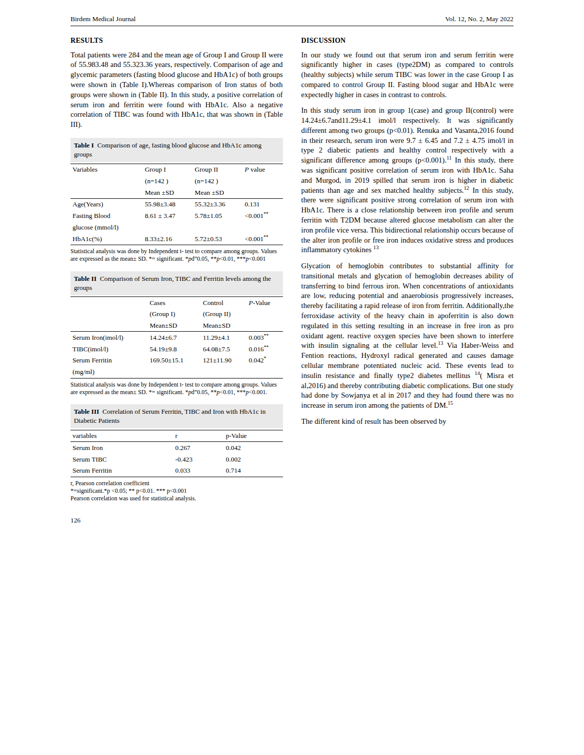Birdem Medical Journal Vol. 12, No. 2, May 2022
Results
Total patients were 284 and the mean age of Group I and Group II were of 55.983.48 and 55.323.36 years, respectively. Comparison of age and glycemic parameters (fasting blood glucose and HbA1c) of both groups were shown in (Table I).Whereas comparison of Iron status of both groups were shown in (Table II). In this study, a positive correlation of serum iron and ferritin were found with HbA1c. Also a negative correlation of TIBC was found with HbA1c, that was shown in (Table III).
Table I Comparison of age, fasting blood glucose and HbA1c among groups
| Variables | Group I | Group II | P value |
| --- | --- | --- | --- |
| | (n=142 ) | (n=142 ) | |
| | Mean ±SD | Mean ±SD | |
| Age(Years) | 55.98±3.48 | 55.32±3.36 | 0.131 |
| Fasting Blood | 8.61 ± 3.47 | 5.78±1.05 | <0.001 ** |
| glucose (mmol/l) | | | |
| HbA1c(%) | 8.33±2.16 | 5.72±0.53 | <0.001 ** |
Statistical analysis was done by Independent t- test to compare among groups. Values are expressed as the mean± SD. *= significant. *pd”0.05, **p<0.01, ***p<0.001
Table II Comparison of Serum Iron, TIBC and Ferritin levels among the groups
| | Cases | Control | P -Value |
| --- | --- | --- | --- |
| | (Group I) | (Group II) | |
| | Mean±SD | Mean±SD | |
| Serum Iron(imol/l) | 14.24±6.7 | 11.29±4.1 | 0.003 ** |
| TIBC(imol/l) | 54.19±9.8 | 64.08±7.5 | 0.016 ** |
| Serum Ferritin | 169.50±15.1 | 121±11.90 | 0.042 * |
| (mg/ml) | | | |
Statistical analysis was done by Independent t- test to compare among groups. Values are expressed as the mean± SD. *= significant. *pd”0.05, **p<0.01, ***p<0.001.
Table III Correlation of Serum Ferritin, TIBC and Iron with HbA1c in Diabetic Patients
| variables | r | p-Value |
| --- | --- | --- |
| Serum Iron | 0.267 | 0.042 |
| Serum TIBC | -0.423 | 0.002 |
| Serum Ferritin | 0.033 | 0.714 |
r, Pearson correlation coefficient
*=significant.*p <0.05; ** p<0.01. *** p<0.001
Pearson correlation was used for statistical analysis.
Discussion
In our study we found out that serum iron and serum ferritin were significantly higher in cases (type2DM) as compared to controls (healthy subjects) while serum TIBC was lower in the case Group I as compared to control Group II. Fasting blood sugar and HbA1c were expectedly higher in cases in contrast to controls.
In this study serum iron in group 1(case) and group II(control) were 14.24±6.7and11.29±4.1 imol/l respectively. It was significantly different among two groups (p<0.01). Renuka and Vasanta,2016 found in their research, serum iron were 9.7 ± 6.45 and 7.2 ± 4.75 imol/l in type 2 diabetic patients and healthy control respectively with a significant difference among groups (p<0.001).11 In this study, there was significant positive correlation of serum iron with HbA1c. Saha and Murgod, in 2019 spilled that serum iron is higher in diabetic patients than age and sex matched healthy subjects.12 In this study, there were significant positive strong correlation of serum iron with HbA1c. There is a close relationship between iron profile and serum ferritin with T2DM because altered glucose metabolism can alter the iron profile vice versa. This bidirectional relationship occurs because of the alter iron profile or free iron induces oxidative stress and produces inflammatory cytokines 13
Glycation of hemoglobin contributes to substantial affinity for transitional metals and glycation of hemoglobin decreases ability of transferring to bind ferrous iron. When concentrations of antioxidants are low, reducing potential and anaerobiosis progressively increases, thereby facilitating a rapid release of iron from ferritin. Additionally,the ferroxidase activity of the heavy chain in apoferritin is also down regulated in this setting resulting in an increase in free iron as pro oxidant agent. reactive oxygen species have been shown to interfere with insulin signaling at the cellular level.13 Via Haber-Weiss and Fention reactions, Hydroxyl radical generated and causes damage cellular membrane potentiated nucleic acid. These events lead to insulin resistance and finally type2 diabetes mellitus 14( Misra et al,2016) and thereby contributing diabetic complications. But one study had done by Sowjanya et al in 2017 and they had found there was no increase in serum iron among the patients of DM.15
The different kind of result has been observed by
126